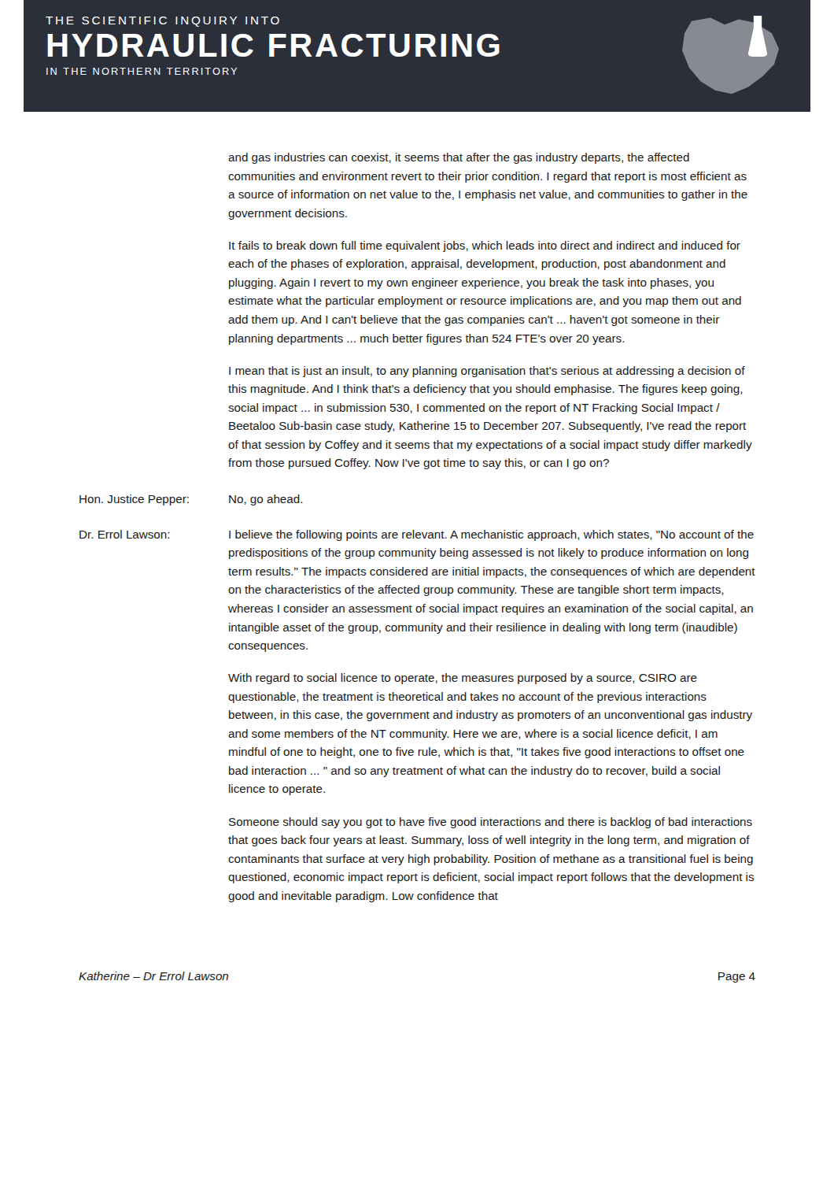The Scientific Inquiry into
Hydraulic Fracturing
in the Northern Territory
and gas industries can coexist, it seems that after the gas industry departs, the affected communities and environment revert to their prior condition. I regard that report is most efficient as a source of information on net value to the, I emphasis net value, and communities to gather in the government decisions.
It fails to break down full time equivalent jobs, which leads into direct and indirect and induced for each of the phases of exploration, appraisal, development, production, post abandonment and plugging. Again I revert to my own engineer experience, you break the task into phases, you estimate what the particular employment or resource implications are, and you map them out and add them up. And I can't believe that the gas companies can't ... haven't got someone in their planning departments ... much better figures than 524 FTE's over 20 years.
I mean that is just an insult, to any planning organisation that's serious at addressing a decision of this magnitude. And I think that's a deficiency that you should emphasise. The figures keep going, social impact ... in submission 530, I commented on the report of NT Fracking Social Impact / Beetaloo Sub-basin case study, Katherine 15 to December 207. Subsequently, I've read the report of that session by Coffey and it seems that my expectations of a social impact study differ markedly from those pursued Coffey. Now I've got time to say this, or can I go on?
Hon. Justice Pepper:
No, go ahead.
Dr. Errol Lawson:
I believe the following points are relevant. A mechanistic approach, which states, "No account of the predispositions of the group community being assessed is not likely to produce information on long term results." The impacts considered are initial impacts, the consequences of which are dependent on the characteristics of the affected group community. These are tangible short term impacts, whereas I consider an assessment of social impact requires an examination of the social capital, an intangible asset of the group, community and their resilience in dealing with long term (inaudible) consequences.
With regard to social licence to operate, the measures purposed by a source, CSIRO are questionable, the treatment is theoretical and takes no account of the previous interactions between, in this case, the government and industry as promoters of an unconventional gas industry and some members of the NT community. Here we are, where is a social licence deficit, I am mindful of one to height, one to five rule, which is that, "It takes five good interactions to offset one bad interaction ... " and so any treatment of what can the industry do to recover, build a social licence to operate.
Someone should say you got to have five good interactions and there is backlog of bad interactions that goes back four years at least. Summary, loss of well integrity in the long term, and migration of contaminants that surface at very high probability. Position of methane as a transitional fuel is being questioned, economic impact report is deficient, social impact report follows that the development is good and inevitable paradigm. Low confidence that
Katherine – Dr Errol Lawson
Page 4